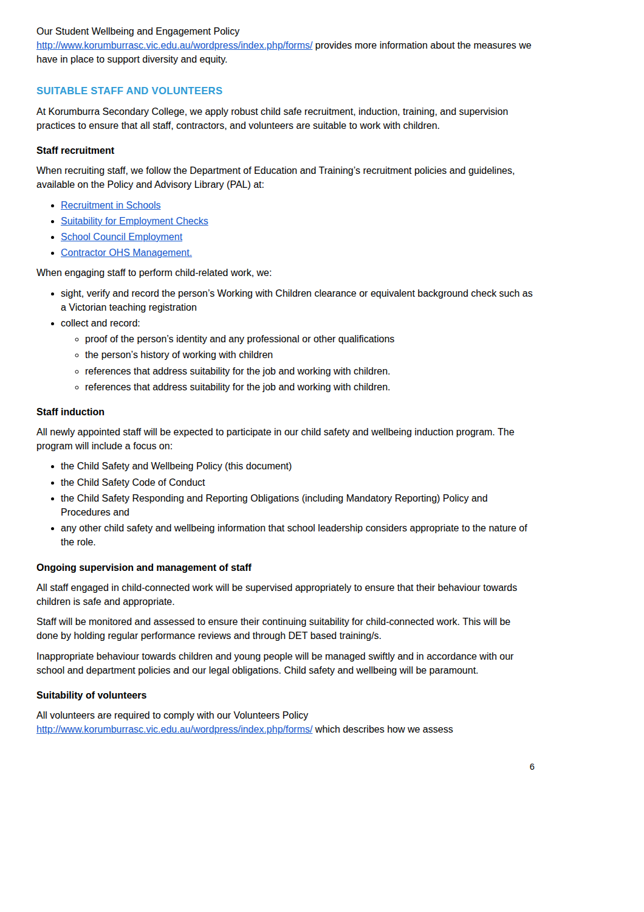Our Student Wellbeing and Engagement Policy
http://www.korumburrasc.vic.edu.au/wordpress/index.php/forms/ provides more information about the measures we have in place to support diversity and equity.
SUITABLE STAFF AND VOLUNTEERS
At Korumburra Secondary College, we apply robust child safe recruitment, induction, training, and supervision practices to ensure that all staff, contractors, and volunteers are suitable to work with children.
Staff recruitment
When recruiting staff, we follow the Department of Education and Training’s recruitment policies and guidelines, available on the Policy and Advisory Library (PAL) at:
Recruitment in Schools
Suitability for Employment Checks
School Council Employment
Contractor OHS Management.
When engaging staff to perform child-related work, we:
sight, verify and record the person’s Working with Children clearance or equivalent background check such as a Victorian teaching registration
collect and record:
proof of the person’s identity and any professional or other qualifications
the person’s history of working with children
references that address suitability for the job and working with children.
references that address suitability for the job and working with children.
Staff induction
All newly appointed staff will be expected to participate in our child safety and wellbeing induction program. The program will include a focus on:
the Child Safety and Wellbeing Policy (this document)
the Child Safety Code of Conduct
the Child Safety Responding and Reporting Obligations (including Mandatory Reporting) Policy and Procedures and
any other child safety and wellbeing information that school leadership considers appropriate to the nature of the role.
Ongoing supervision and management of staff
All staff engaged in child-connected work will be supervised appropriately to ensure that their behaviour towards children is safe and appropriate.
Staff will be monitored and assessed to ensure their continuing suitability for child-connected work. This will be done by holding regular performance reviews and through DET based training/s.
Inappropriate behaviour towards children and young people will be managed swiftly and in accordance with our school and department policies and our legal obligations. Child safety and wellbeing will be paramount.
Suitability of volunteers
All volunteers are required to comply with our Volunteers Policy
http://www.korumburrasc.vic.edu.au/wordpress/index.php/forms/ which describes how we assess
6